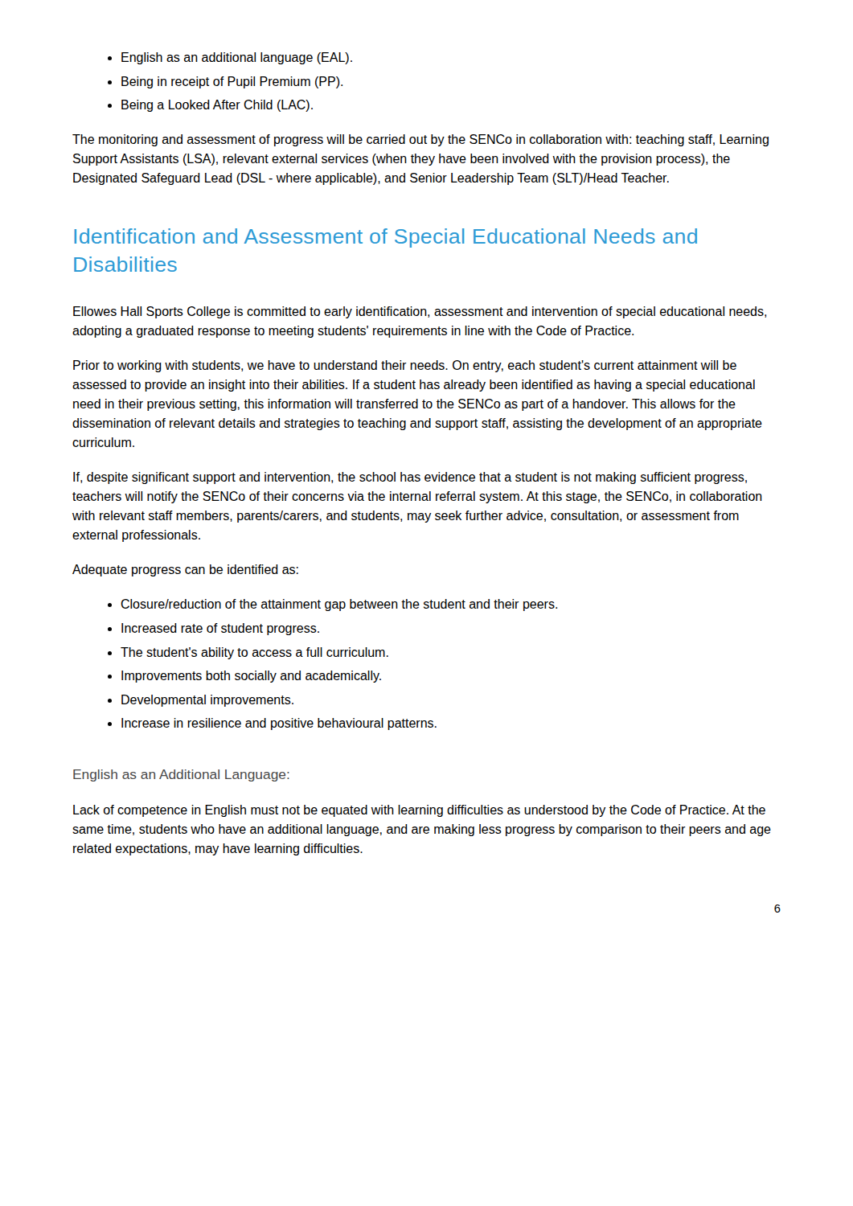English as an additional language (EAL).
Being in receipt of Pupil Premium (PP).
Being a Looked After Child (LAC).
The monitoring and assessment of progress will be carried out by the SENCo in collaboration with: teaching staff, Learning Support Assistants (LSA), relevant external services (when they have been involved with the provision process), the Designated Safeguard Lead (DSL - where applicable), and Senior Leadership Team (SLT)/Head Teacher.
Identification and Assessment of Special Educational Needs and Disabilities
Ellowes Hall Sports College is committed to early identification, assessment and intervention of special educational needs, adopting a graduated response to meeting students' requirements in line with the Code of Practice.
Prior to working with students, we have to understand their needs. On entry, each student's current attainment will be assessed to provide an insight into their abilities. If a student has already been identified as having a special educational need in their previous setting, this information will transferred to the SENCo as part of a handover. This allows for the dissemination of relevant details and strategies to teaching and support staff, assisting the development of an appropriate curriculum.
If, despite significant support and intervention, the school has evidence that a student is not making sufficient progress, teachers will notify the SENCo of their concerns via the internal referral system. At this stage, the SENCo, in collaboration with relevant staff members, parents/carers, and students, may seek further advice, consultation, or assessment from external professionals.
Adequate progress can be identified as:
Closure/reduction of the attainment gap between the student and their peers.
Increased rate of student progress.
The student's ability to access a full curriculum.
Improvements both socially and academically.
Developmental improvements.
Increase in resilience and positive behavioural patterns.
English as an Additional Language:
Lack of competence in English must not be equated with learning difficulties as understood by the Code of Practice. At the same time, students who have an additional language, and are making less progress by comparison to their peers and age related expectations, may have learning difficulties.
6